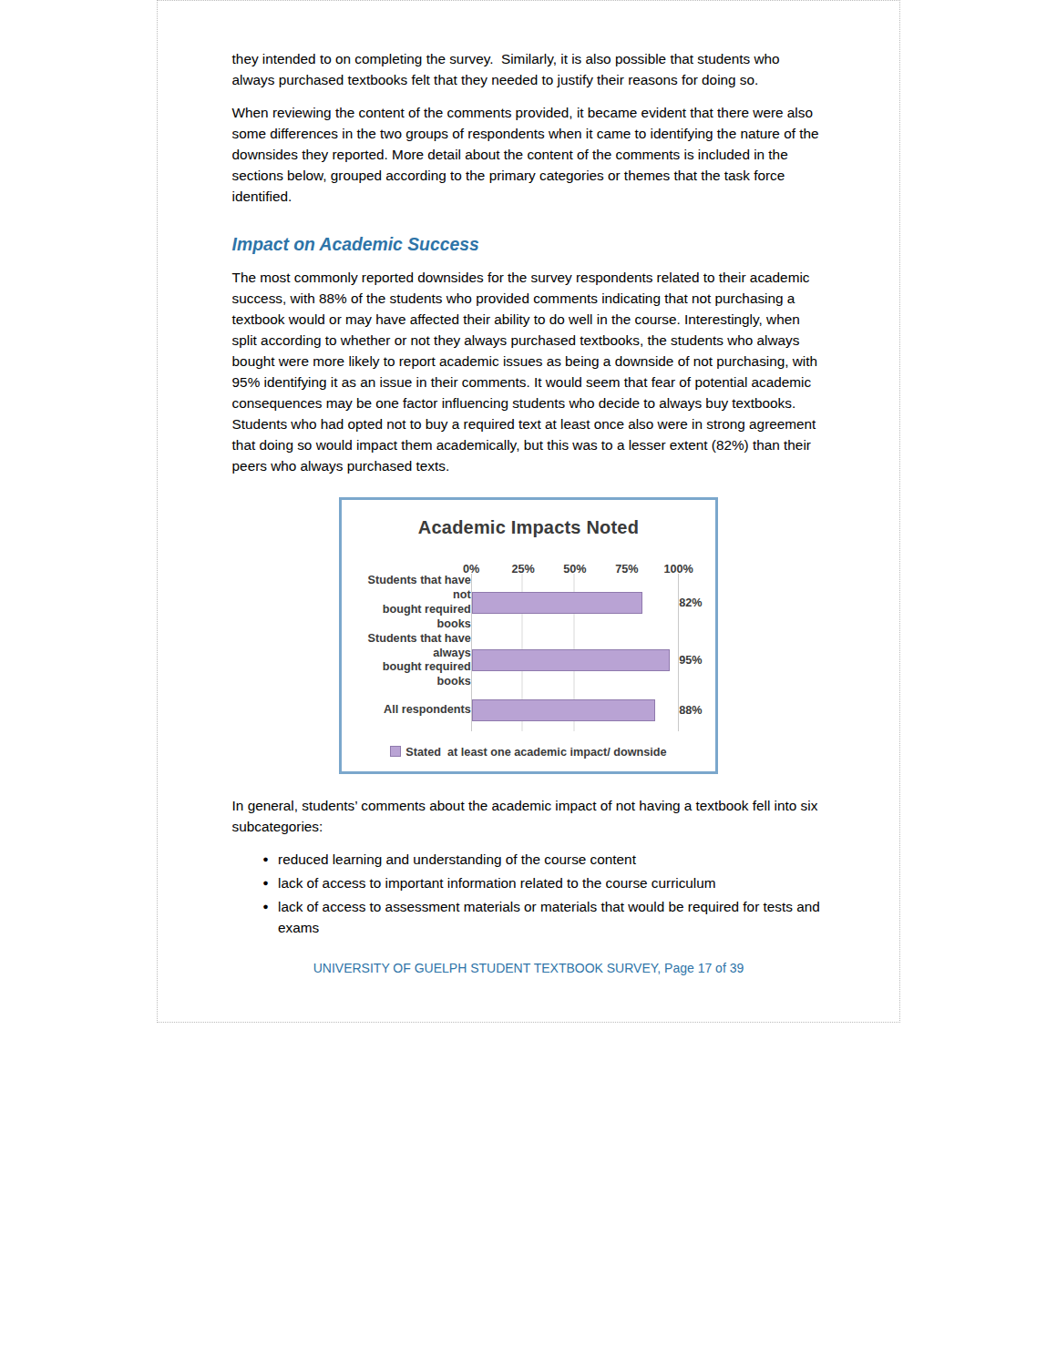they intended to on completing the survey. Similarly, it is also possible that students who always purchased textbooks felt that they needed to justify their reasons for doing so.
When reviewing the content of the comments provided, it became evident that there were also some differences in the two groups of respondents when it came to identifying the nature of the downsides they reported. More detail about the content of the comments is included in the sections below, grouped according to the primary categories or themes that the task force identified.
Impact on Academic Success
The most commonly reported downsides for the survey respondents related to their academic success, with 88% of the students who provided comments indicating that not purchasing a textbook would or may have affected their ability to do well in the course. Interestingly, when split according to whether or not they always purchased textbooks, the students who always bought were more likely to report academic issues as being a downside of not purchasing, with 95% identifying it as an issue in their comments. It would seem that fear of potential academic consequences may be one factor influencing students who decide to always buy textbooks. Students who had opted not to buy a required text at least once also were in strong agreement that doing so would impact them academically, but this was to a lesser extent (82%) than their peers who always purchased texts.
Academic Impacts Noted
| | 0% 25% 50% 75% 100% | |
| Students that have not bought required books | | 82% |
| Students that have always bought required books | | 95% |
| All respondents | | 88% |
Stated at least one academic impact/ downside
In general, students’ comments about the academic impact of not having a textbook fell into six subcategories:
reduced learning and understanding of the course content
lack of access to important information related to the course curriculum
lack of access to assessment materials or materials that would be required for tests and exams
UNIVERSITY OF GUELPH STUDENT TEXTBOOK SURVEY, Page 17 of 39